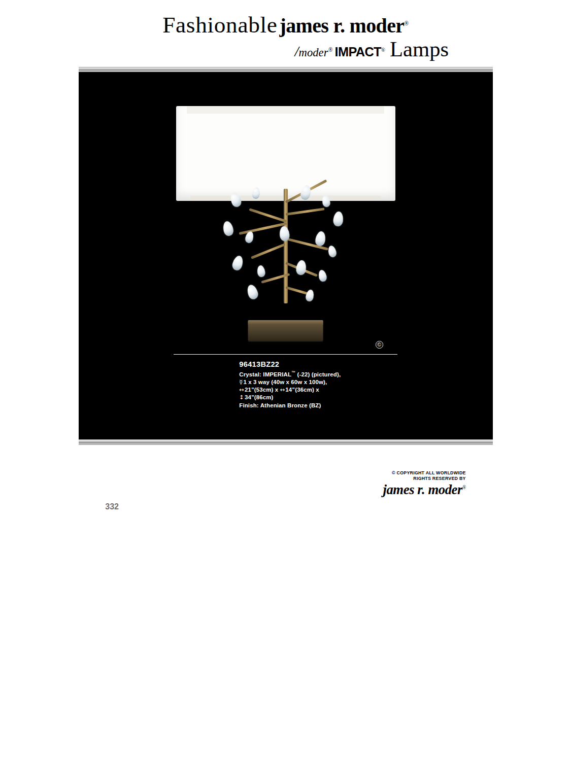Fashionable james r. moder®
/moder® IMPACT® Lamps
©
96413BZ22 Crystal: IMPERIAL™ (-22) (pictured),
☿1 x 3 way (40w x 60w x 100w),
↔21”(53cm) x ↔14”(36cm) x
↕34”(86cm)
Finish: Athenian Bronze (BZ)
© COPYRIGHT ALL WORLDWIDE
RIGHTS RESERVED BY
james r. moder®
332